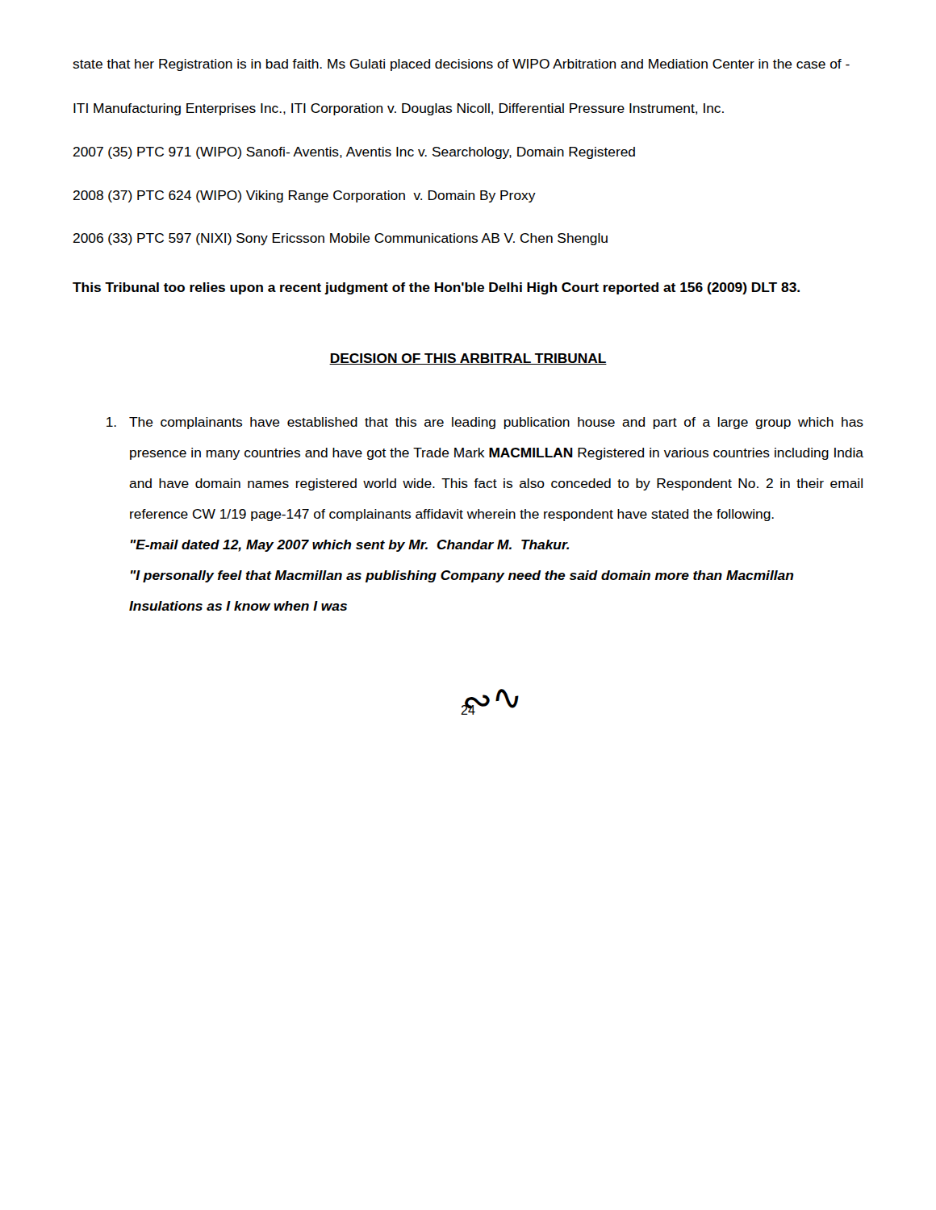state that her Registration is in bad faith. Ms Gulati placed decisions of WIPO Arbitration and Mediation Center in the case of -
ITI Manufacturing Enterprises Inc., ITI Corporation v. Douglas Nicoll, Differential Pressure Instrument, Inc.
2007 (35) PTC 971 (WIPO) Sanofi- Aventis, Aventis Inc v. Searchology, Domain Registered
2008 (37) PTC 624 (WIPO) Viking Range Corporation v. Domain By Proxy
2006 (33) PTC 597 (NIXI) Sony Ericsson Mobile Communications AB V. Chen Shenglu
This Tribunal too relies upon a recent judgment of the Hon'ble Delhi High Court reported at 156 (2009) DLT 83.
DECISION OF THIS ARBITRAL TRIBUNAL
The complainants have established that this are leading publication house and part of a large group which has presence in many countries and have got the Trade Mark MACMILLAN Registered in various countries including India and have domain names registered world wide. This fact is also conceded to by Respondent No. 2 in their email reference CW 1/19 page-147 of complainants affidavit wherein the respondent have stated the following.
"E-mail dated 12, May 2007 which sent by Mr. Chandar M. Thakur.
"I personally feel that Macmillan as publishing Company need the said domain more than Macmillan Insulations as I know when I was
24 ∾∿